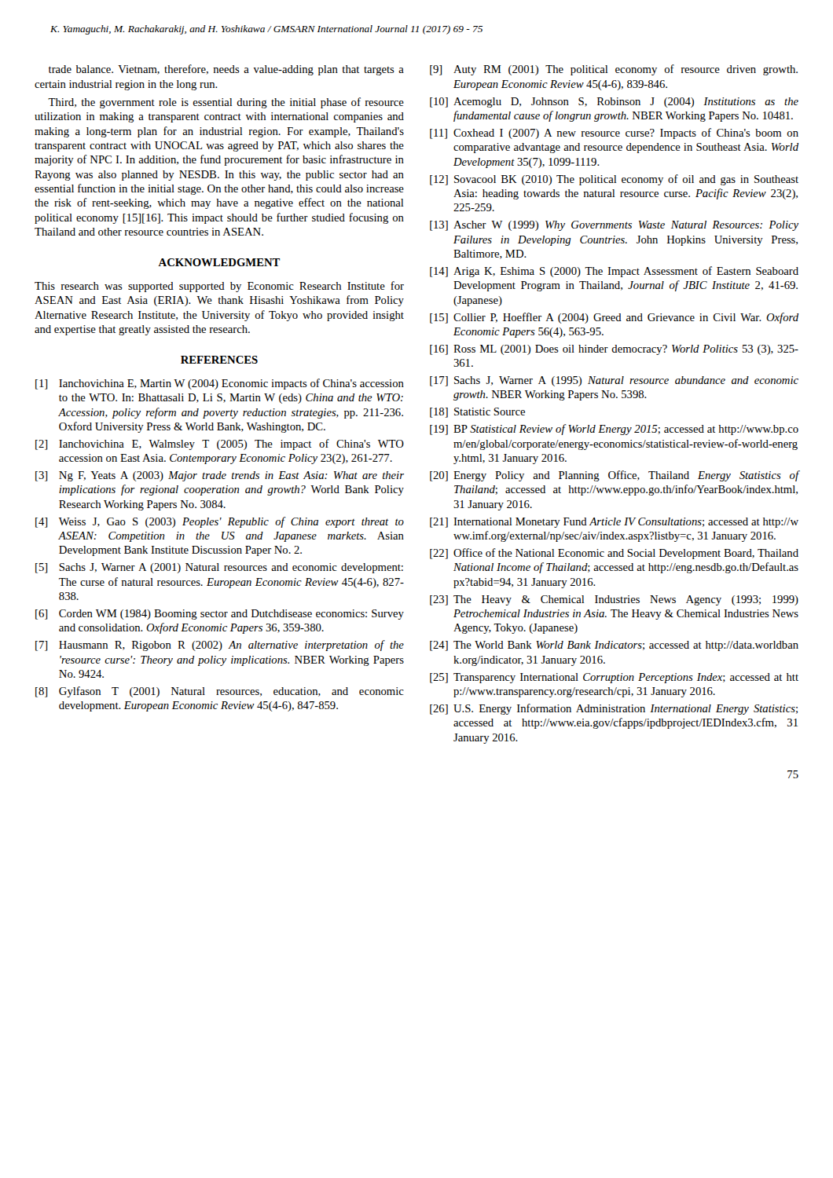K. Yamaguchi, M. Rachakarakij, and H. Yoshikawa / GMSARN International Journal 11 (2017) 69 - 75
trade balance. Vietnam, therefore, needs a value-adding plan that targets a certain industrial region in the long run.
Third, the government role is essential during the initial phase of resource utilization in making a transparent contract with international companies and making a long-term plan for an industrial region. For example, Thailand's transparent contract with UNOCAL was agreed by PAT, which also shares the majority of NPC I. In addition, the fund procurement for basic infrastructure in Rayong was also planned by NESDB. In this way, the public sector had an essential function in the initial stage. On the other hand, this could also increase the risk of rent-seeking, which may have a negative effect on the national political economy [15][16]. This impact should be further studied focusing on Thailand and other resource countries in ASEAN.
Acknowledgment
This research was supported supported by Economic Research Institute for ASEAN and East Asia (ERIA). We thank Hisashi Yoshikawa from Policy Alternative Research Institute, the University of Tokyo who provided insight and expertise that greatly assisted the research.
References
[1] Ianchovichina E, Martin W (2004) Economic impacts of China's accession to the WTO. In: Bhattasali D, Li S, Martin W (eds) China and the WTO: Accession, policy reform and poverty reduction strategies, pp. 211-236. Oxford University Press & World Bank, Washington, DC.
[2] Ianchovichina E, Walmsley T (2005) The impact of China's WTO accession on East Asia. Contemporary Economic Policy 23(2), 261-277.
[3] Ng F, Yeats A (2003) Major trade trends in East Asia: What are their implications for regional cooperation and growth? World Bank Policy Research Working Papers No. 3084.
[4] Weiss J, Gao S (2003) Peoples' Republic of China export threat to ASEAN: Competition in the US and Japanese markets. Asian Development Bank Institute Discussion Paper No. 2.
[5] Sachs J, Warner A (2001) Natural resources and economic development: The curse of natural resources. European Economic Review 45(4-6), 827-838.
[6] Corden WM (1984) Booming sector and Dutchdisease economics: Survey and consolidation. Oxford Economic Papers 36, 359-380.
[7] Hausmann R, Rigobon R (2002) An alternative interpretation of the 'resource curse': Theory and policy implications. NBER Working Papers No. 9424.
[8] Gylfason T (2001) Natural resources, education, and economic development. European Economic Review 45(4-6), 847-859.
[9] Auty RM (2001) The political economy of resource driven growth. European Economic Review 45(4-6), 839-846.
[10] Acemoglu D, Johnson S, Robinson J (2004) Institutions as the fundamental cause of longrun growth. NBER Working Papers No. 10481.
[11] Coxhead I (2007) A new resource curse? Impacts of China's boom on comparative advantage and resource dependence in Southeast Asia. World Development 35(7), 1099-1119.
[12] Sovacool BK (2010) The political economy of oil and gas in Southeast Asia: heading towards the natural resource curse. Pacific Review 23(2), 225-259.
[13] Ascher W (1999) Why Governments Waste Natural Resources: Policy Failures in Developing Countries. John Hopkins University Press, Baltimore, MD.
[14] Ariga K, Eshima S (2000) The Impact Assessment of Eastern Seaboard Development Program in Thailand, Journal of JBIC Institute 2, 41-69. (Japanese)
[15] Collier P, Hoeffler A (2004) Greed and Grievance in Civil War. Oxford Economic Papers 56(4), 563-95.
[16] Ross ML (2001) Does oil hinder democracy? World Politics 53 (3), 325-361.
[17] Sachs J, Warner A (1995) Natural resource abundance and economic growth. NBER Working Papers No. 5398.
[18] Statistic Source
[19] BP Statistical Review of World Energy 2015; accessed at http://www.bp.com/en/global/corporate/energy-economics/statistical-review-of-world-energy.html, 31 January 2016.
[20] Energy Policy and Planning Office, Thailand Energy Statistics of Thailand; accessed at http://www.eppo.go.th/info/YearBook/index.html, 31 January 2016.
[21] International Monetary Fund Article IV Consultations; accessed at http://www.imf.org/external/np/sec/aiv/index.aspx?listby=c, 31 January 2016.
[22] Office of the National Economic and Social Development Board, Thailand National Income of Thailand; accessed at http://eng.nesdb.go.th/Default.aspx?tabid=94, 31 January 2016.
[23] The Heavy & Chemical Industries News Agency (1993; 1999) Petrochemical Industries in Asia. The Heavy & Chemical Industries News Agency, Tokyo. (Japanese)
[24] The World Bank World Bank Indicators; accessed at http://data.worldbank.org/indicator, 31 January 2016.
[25] Transparency International Corruption Perceptions Index; accessed at http://www.transparency.org/research/cpi, 31 January 2016.
[26] U.S. Energy Information Administration International Energy Statistics; accessed at http://www.eia.gov/cfapps/ipdbproject/IEDIndex3.cfm, 31 January 2016.
75